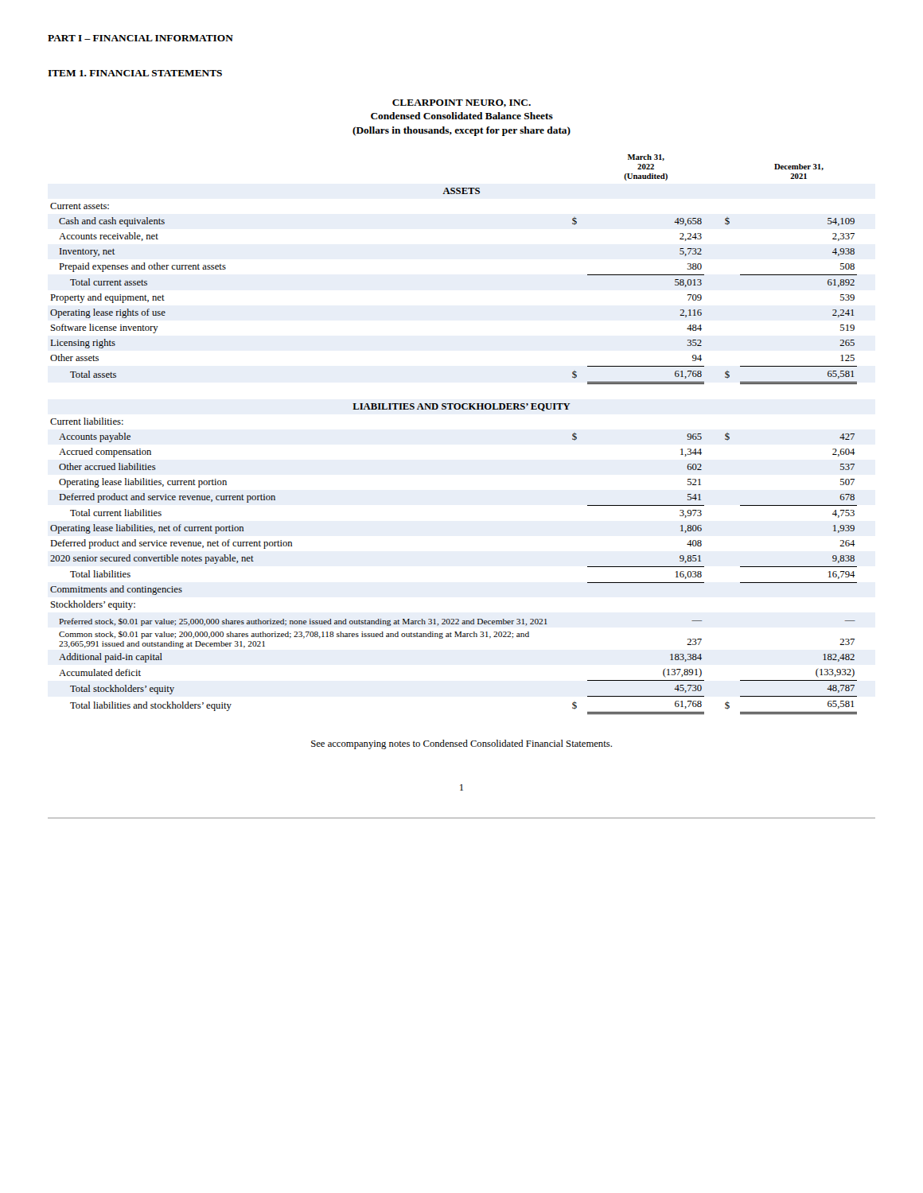PART I – FINANCIAL INFORMATION
ITEM 1. FINANCIAL STATEMENTS
CLEARPOINT NEURO, INC.
Condensed Consolidated Balance Sheets
(Dollars in thousands, except for per share data)
| | March 31, 2022 (Unaudited) | December 31, 2021 |
| ASSETS |
| Current assets: | | | | | | |
| Cash and cash equivalents | $ | 49,658 | | $ | 54,109 | |
| Accounts receivable, net | | 2,243 | | | 2,337 | |
| Inventory, net | | 5,732 | | | 4,938 | |
| Prepaid expenses and other current assets | | 380 | | | 508 | |
| Total current assets | | 58,013 | | | 61,892 | |
| Property and equipment, net | | 709 | | | 539 | |
| Operating lease rights of use | | 2,116 | | | 2,241 | |
| Software license inventory | | 484 | | | 519 | |
| Licensing rights | | 352 | | | 265 | |
| Other assets | | 94 | | | 125 | |
| Total assets | $ | 61,768 | | $ | 65,581 | |
| LIABILITIES AND STOCKHOLDERS’ EQUITY |
| Current liabilities: | | | | | | |
| Accounts payable | $ | 965 | | $ | 427 | |
| Accrued compensation | | 1,344 | | | 2,604 | |
| Other accrued liabilities | | 602 | | | 537 | |
| Operating lease liabilities, current portion | | 521 | | | 507 | |
| Deferred product and service revenue, current portion | | 541 | | | 678 | |
| Total current liabilities | | 3,973 | | | 4,753 | |
| Operating lease liabilities, net of current portion | | 1,806 | | | 1,939 | |
| Deferred product and service revenue, net of current portion | | 408 | | | 264 | |
| 2020 senior secured convertible notes payable, net | | 9,851 | | | 9,838 | |
| Total liabilities | | 16,038 | | | 16,794 | |
| Commitments and contingencies | | | | | | |
| Stockholders’ equity: | | | | | | |
| Preferred stock, $0.01 par value; 25,000,000 shares authorized; none issued and outstanding at March 31, 2022 and December 31, 2021 | | — | | | — | |
| Common stock, $0.01 par value; 200,000,000 shares authorized; 23,708,118 shares issued and outstanding at March 31, 2022; and 23,665,991 issued and outstanding at December 31, 2021 | | 237 | | | 237 | |
| Additional paid-in capital | | 183,384 | | | 182,482 | |
| Accumulated deficit | | (137,891) | | | (133,932) | |
| Total stockholders’ equity | | 45,730 | | | 48,787 | |
| Total liabilities and stockholders’ equity | $ | 61,768 | | $ | 65,581 | |
See accompanying notes to Condensed Consolidated Financial Statements.
1